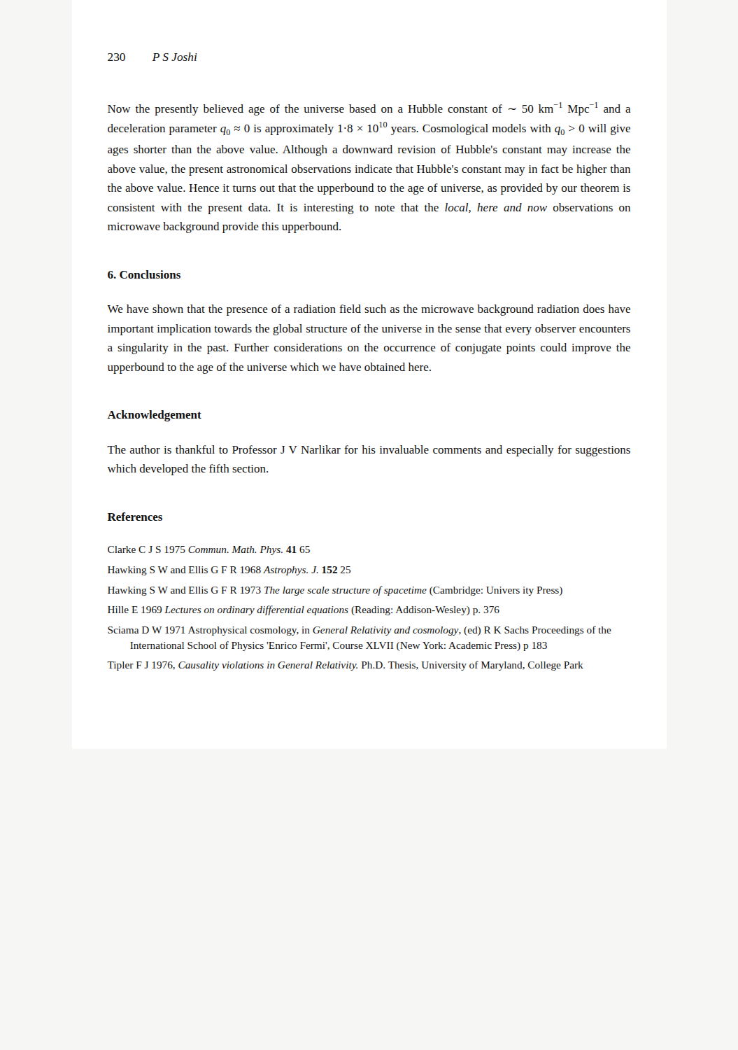230 P S Joshi
Now the presently believed age of the universe based on a Hubble constant of ∼ 50 km−1 Mpc−1 and a deceleration parameter q0 ≈ 0 is approximately 1·8 × 1010 years. Cosmological models with q0 > 0 will give ages shorter than the above value. Although a downward revision of Hubble's constant may increase the above value, the present astronomical observations indicate that Hubble's constant may in fact be higher than the above value. Hence it turns out that the upperbound to the age of universe, as provided by our theorem is consistent with the present data. It is interesting to note that the local, here and now observations on microwave background provide this upperbound.
6. Conclusions
We have shown that the presence of a radiation field such as the microwave background radiation does have important implication towards the global structure of the universe in the sense that every observer encounters a singularity in the past. Further considerations on the occurrence of conjugate points could improve the upperbound to the age of the universe which we have obtained here.
Acknowledgement
The author is thankful to Professor J V Narlikar for his invaluable comments and especially for suggestions which developed the fifth section.
References
Clarke C J S 1975 Commun. Math. Phys. 41 65
Hawking S W and Ellis G F R 1968 Astrophys. J. 152 25
Hawking S W and Ellis G F R 1973 The large scale structure of spacetime (Cambridge: Univers ity Press)
Hille E 1969 Lectures on ordinary differential equations (Reading: Addison-Wesley) p. 376
Sciama D W 1971 Astrophysical cosmology, in General Relativity and cosmology, (ed) R K Sachs Proceedings of the International School of Physics 'Enrico Fermi', Course XLVII (New York: Academic Press) p 183
Tipler F J 1976, Causality violations in General Relativity. Ph.D. Thesis, University of Maryland, College Park